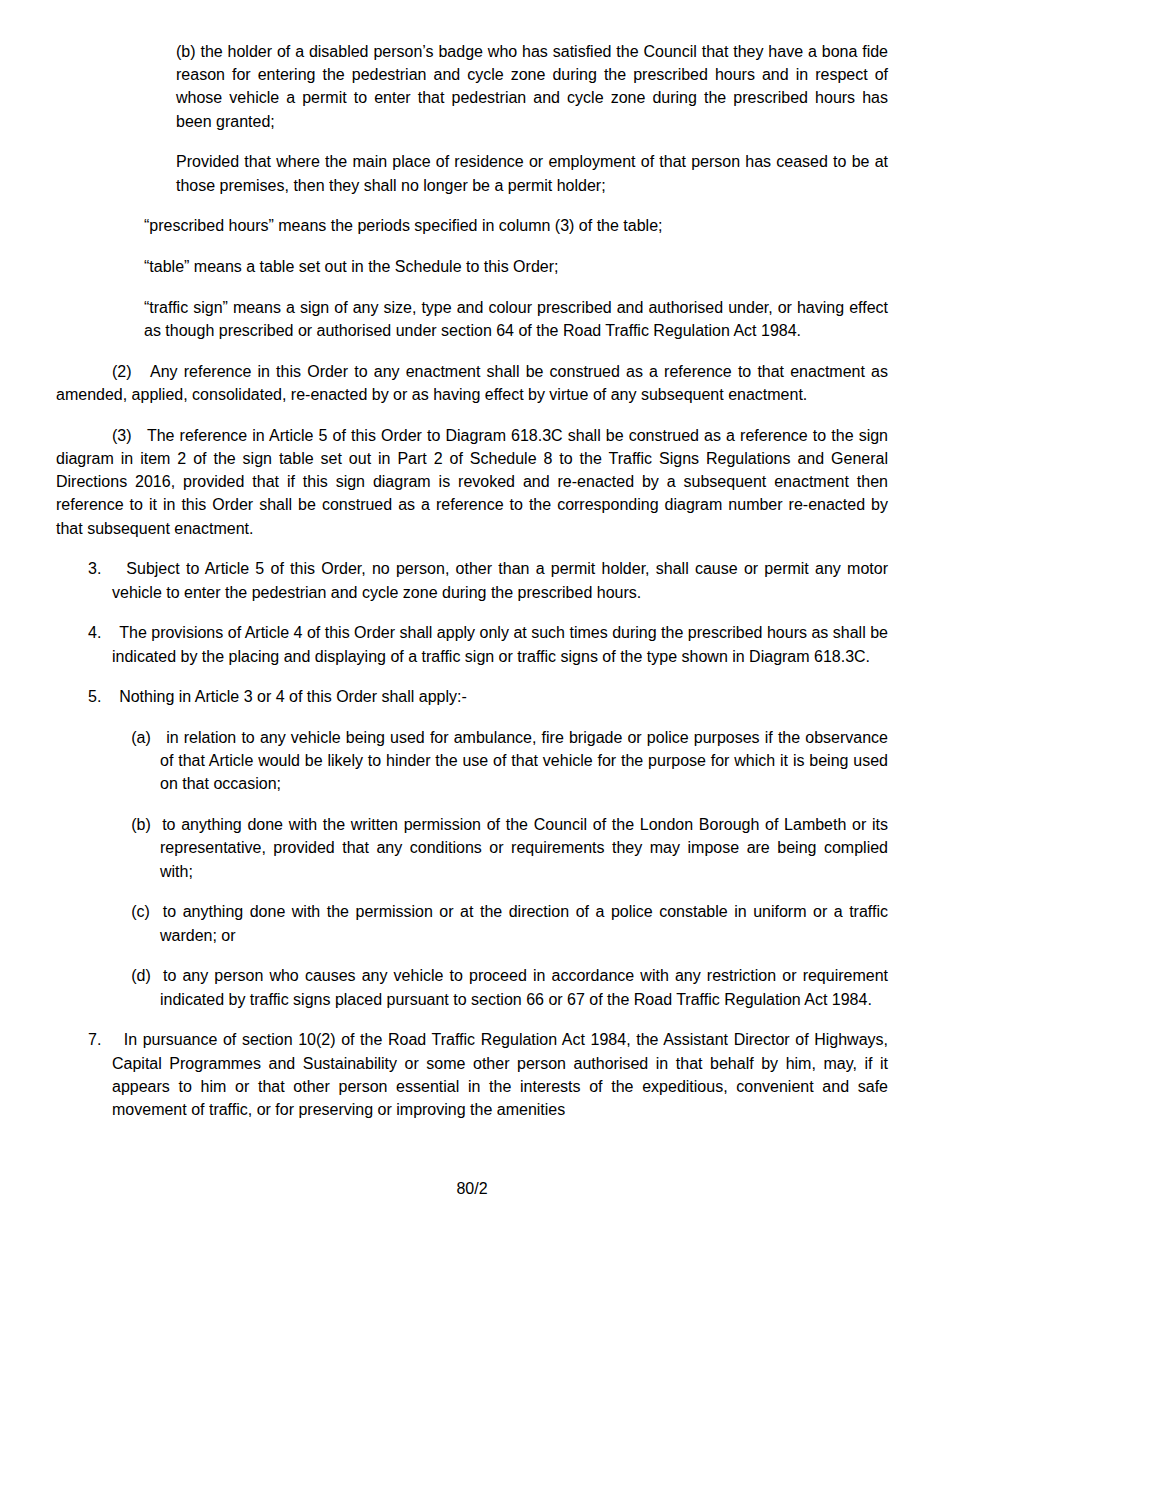(b) the holder of a disabled person’s badge who has satisfied the Council that they have a bona fide reason for entering the pedestrian and cycle zone during the prescribed hours and in respect of whose vehicle a permit to enter that pedestrian and cycle zone during the prescribed hours has been granted;
Provided that where the main place of residence or employment of that person has ceased to be at those premises, then they shall no longer be a permit holder;
“prescribed hours” means the periods specified in column (3) of the table;
“table” means a table set out in the Schedule to this Order;
“traffic sign” means a sign of any size, type and colour prescribed and authorised under, or having effect as though prescribed or authorised under section 64 of the Road Traffic Regulation Act 1984.
(2) Any reference in this Order to any enactment shall be construed as a reference to that enactment as amended, applied, consolidated, re-enacted by or as having effect by virtue of any subsequent enactment.
(3) The reference in Article 5 of this Order to Diagram 618.3C shall be construed as a reference to the sign diagram in item 2 of the sign table set out in Part 2 of Schedule 8 to the Traffic Signs Regulations and General Directions 2016, provided that if this sign diagram is revoked and re-enacted by a subsequent enactment then reference to it in this Order shall be construed as a reference to the corresponding diagram number re-enacted by that subsequent enactment.
3. Subject to Article 5 of this Order, no person, other than a permit holder, shall cause or permit any motor vehicle to enter the pedestrian and cycle zone during the prescribed hours.
4. The provisions of Article 4 of this Order shall apply only at such times during the prescribed hours as shall be indicated by the placing and displaying of a traffic sign or traffic signs of the type shown in Diagram 618.3C.
5. Nothing in Article 3 or 4 of this Order shall apply:-
(a) in relation to any vehicle being used for ambulance, fire brigade or police purposes if the observance of that Article would be likely to hinder the use of that vehicle for the purpose for which it is being used on that occasion;
(b) to anything done with the written permission of the Council of the London Borough of Lambeth or its representative, provided that any conditions or requirements they may impose are being complied with;
(c) to anything done with the permission or at the direction of a police constable in uniform or a traffic warden; or
(d) to any person who causes any vehicle to proceed in accordance with any restriction or requirement indicated by traffic signs placed pursuant to section 66 or 67 of the Road Traffic Regulation Act 1984.
7. In pursuance of section 10(2) of the Road Traffic Regulation Act 1984, the Assistant Director of Highways, Capital Programmes and Sustainability or some other person authorised in that behalf by him, may, if it appears to him or that other person essential in the interests of the expeditious, convenient and safe movement of traffic, or for preserving or improving the amenities
80/2